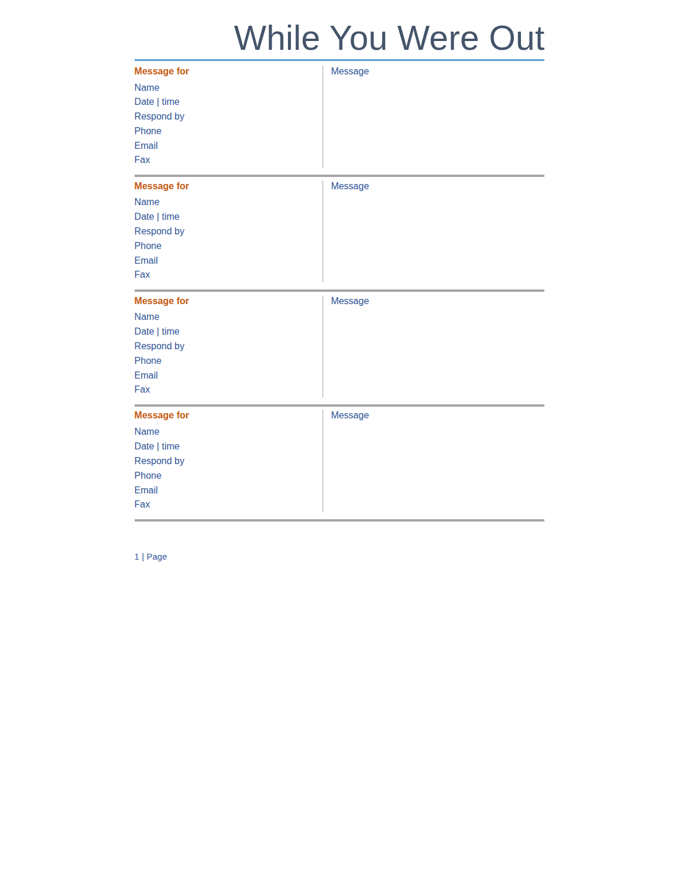While You Were Out
Message for
Name
Date | time
Respond by
Phone
Email
Fax
Message
Message for
Name
Date | time
Respond by
Phone
Email
Fax
Message
Message for
Name
Date | time
Respond by
Phone
Email
Fax
Message
Message for
Name
Date | time
Respond by
Phone
Email
Fax
Message
1 | Page